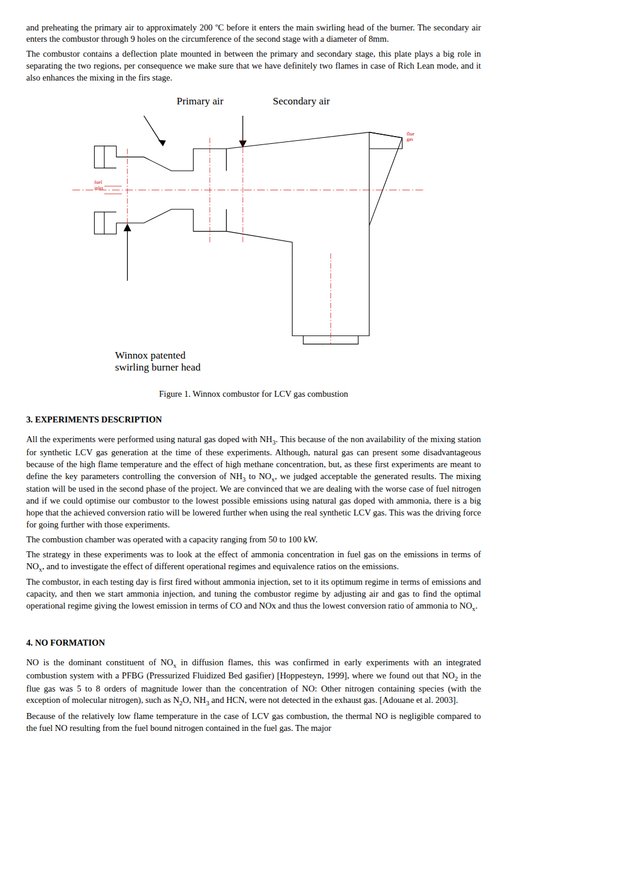and preheating the primary air to approximately 200 ºC before it enters the main swirling head of the burner. The secondary air enters the combustor through 9 holes on the circumference of the second stage with a diameter of 8mm.
The combustor contains a deflection plate mounted in between the primary and secondary stage, this plate plays a big role in separating the two regions, per consequence we make sure that we have definitely two flames in case of Rich Lean mode, and it also enhances the mixing in the firs stage.
Primary air Secondary air
flue gas fuel inlet air inlet
Winnox patented
swirling burner head
Figure 1. Winnox combustor for LCV gas combustion
3. EXPERIMENTS DESCRIPTION
All the experiments were performed using natural gas doped with NH3. This because of the non availability of the mixing station for synthetic LCV gas generation at the time of these experiments. Although, natural gas can present some disadvantageous because of the high flame temperature and the effect of high methane concentration, but, as these first experiments are meant to define the key parameters controlling the conversion of NH3 to NOx, we judged acceptable the generated results. The mixing station will be used in the second phase of the project. We are convinced that we are dealing with the worse case of fuel nitrogen and if we could optimise our combustor to the lowest possible emissions using natural gas doped with ammonia, there is a big hope that the achieved conversion ratio will be lowered further when using the real synthetic LCV gas. This was the driving force for going further with those experiments.
The combustion chamber was operated with a capacity ranging from 50 to 100 kW.
The strategy in these experiments was to look at the effect of ammonia concentration in fuel gas on the emissions in terms of NOx, and to investigate the effect of different operational regimes and equivalence ratios on the emissions.
The combustor, in each testing day is first fired without ammonia injection, set to it its optimum regime in terms of emissions and capacity, and then we start ammonia injection, and tuning the combustor regime by adjusting air and gas to find the optimal operational regime giving the lowest emission in terms of CO and NOx and thus the lowest conversion ratio of ammonia to NOx.
4. NO FORMATION
NO is the dominant constituent of NOx in diffusion flames, this was confirmed in early experiments with an integrated combustion system with a PFBG (Pressurized Fluidized Bed gasifier) [Hoppesteyn, 1999], where we found out that NO2 in the flue gas was 5 to 8 orders of magnitude lower than the concentration of NO: Other nitrogen containing species (with the exception of molecular nitrogen), such as N2O, NH3 and HCN, were not detected in the exhaust gas. [Adouane et al. 2003].
Because of the relatively low flame temperature in the case of LCV gas combustion, the thermal NO is negligible compared to the fuel NO resulting from the fuel bound nitrogen contained in the fuel gas. The major